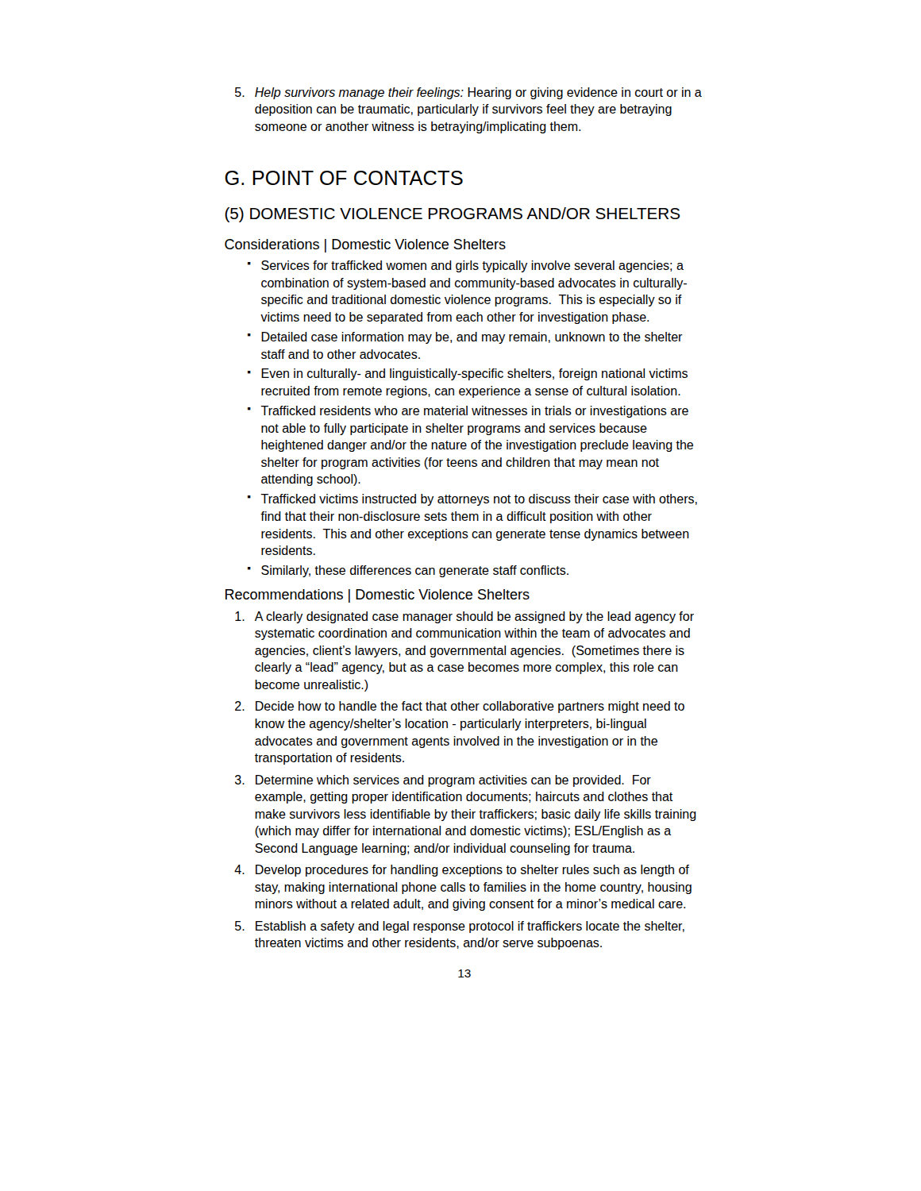Help survivors manage their feelings: Hearing or giving evidence in court or in a deposition can be traumatic, particularly if survivors feel they are betraying someone or another witness is betraying/implicating them.
G. POINT OF CONTACTS
(5) DOMESTIC VIOLENCE PROGRAMS AND/OR SHELTERS
Considerations | Domestic Violence Shelters
Services for trafficked women and girls typically involve several agencies; a combination of system-based and community-based advocates in culturally-specific and traditional domestic violence programs. This is especially so if victims need to be separated from each other for investigation phase.
Detailed case information may be, and may remain, unknown to the shelter staff and to other advocates.
Even in culturally- and linguistically-specific shelters, foreign national victims recruited from remote regions, can experience a sense of cultural isolation.
Trafficked residents who are material witnesses in trials or investigations are not able to fully participate in shelter programs and services because heightened danger and/or the nature of the investigation preclude leaving the shelter for program activities (for teens and children that may mean not attending school).
Trafficked victims instructed by attorneys not to discuss their case with others, find that their non-disclosure sets them in a difficult position with other residents. This and other exceptions can generate tense dynamics between residents.
Similarly, these differences can generate staff conflicts.
Recommendations | Domestic Violence Shelters
A clearly designated case manager should be assigned by the lead agency for systematic coordination and communication within the team of advocates and agencies, client’s lawyers, and governmental agencies. (Sometimes there is clearly a “lead” agency, but as a case becomes more complex, this role can become unrealistic.)
Decide how to handle the fact that other collaborative partners might need to know the agency/shelter’s location - particularly interpreters, bi-lingual advocates and government agents involved in the investigation or in the transportation of residents.
Determine which services and program activities can be provided. For example, getting proper identification documents; haircuts and clothes that make survivors less identifiable by their traffickers; basic daily life skills training (which may differ for international and domestic victims); ESL/English as a Second Language learning; and/or individual counseling for trauma.
Develop procedures for handling exceptions to shelter rules such as length of stay, making international phone calls to families in the home country, housing minors without a related adult, and giving consent for a minor’s medical care.
Establish a safety and legal response protocol if traffickers locate the shelter, threaten victims and other residents, and/or serve subpoenas.
13